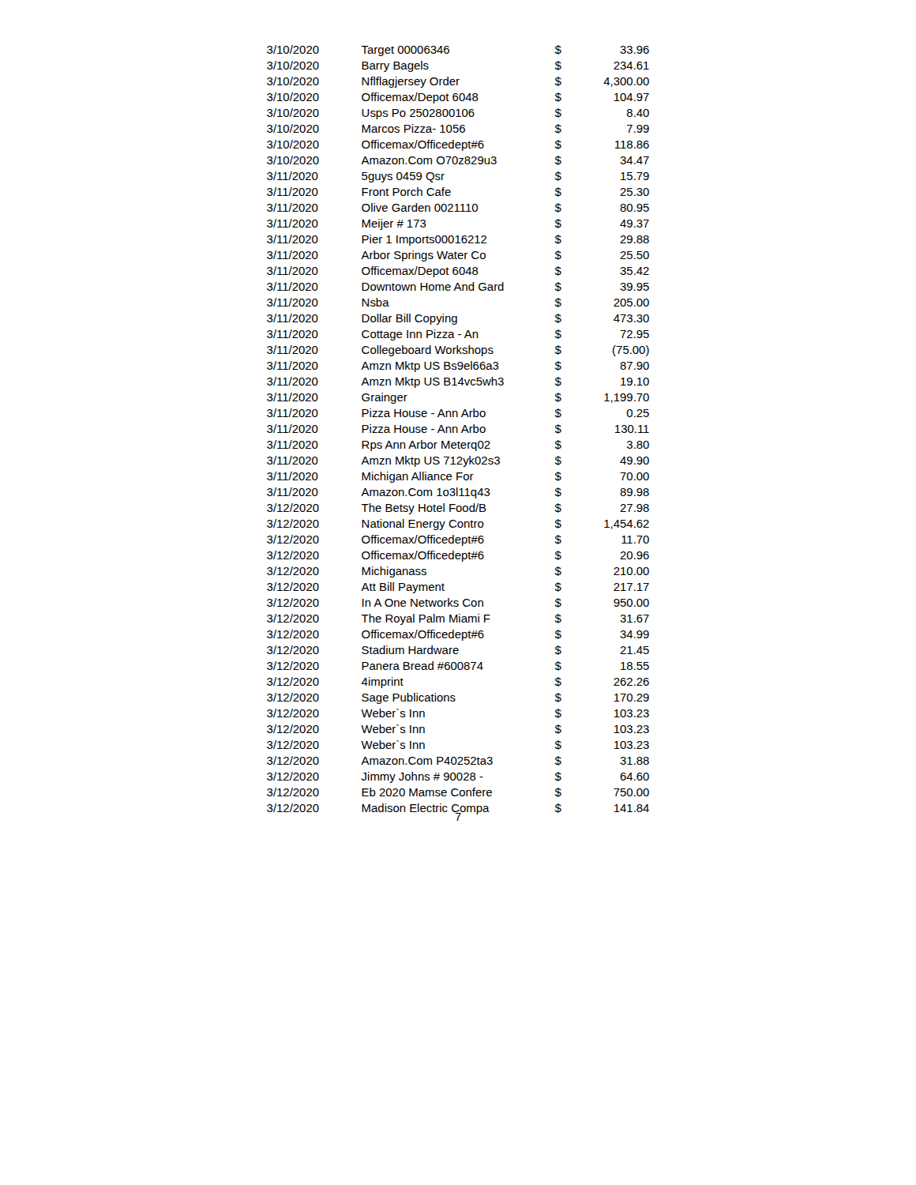| 3/10/2020 | Target 00006346 | $ | 33.96 |
| 3/10/2020 | Barry Bagels | $ | 234.61 |
| 3/10/2020 | Nflflagjersey Order | $ | 4,300.00 |
| 3/10/2020 | Officemax/Depot 6048 | $ | 104.97 |
| 3/10/2020 | Usps Po 2502800106 | $ | 8.40 |
| 3/10/2020 | Marcos Pizza- 1056 | $ | 7.99 |
| 3/10/2020 | Officemax/Officedept#6 | $ | 118.86 |
| 3/10/2020 | Amazon.Com O70z829u3 | $ | 34.47 |
| 3/11/2020 | 5guys 0459 Qsr | $ | 15.79 |
| 3/11/2020 | Front Porch Cafe | $ | 25.30 |
| 3/11/2020 | Olive Garden 0021110 | $ | 80.95 |
| 3/11/2020 | Meijer # 173 | $ | 49.37 |
| 3/11/2020 | Pier 1 Imports00016212 | $ | 29.88 |
| 3/11/2020 | Arbor Springs Water Co | $ | 25.50 |
| 3/11/2020 | Officemax/Depot 6048 | $ | 35.42 |
| 3/11/2020 | Downtown Home And Gard | $ | 39.95 |
| 3/11/2020 | Nsba | $ | 205.00 |
| 3/11/2020 | Dollar Bill Copying | $ | 473.30 |
| 3/11/2020 | Cottage Inn Pizza - An | $ | 72.95 |
| 3/11/2020 | Collegeboard Workshops | $ | (75.00) |
| 3/11/2020 | Amzn Mktp US Bs9el66a3 | $ | 87.90 |
| 3/11/2020 | Amzn Mktp US B14vc5wh3 | $ | 19.10 |
| 3/11/2020 | Grainger | $ | 1,199.70 |
| 3/11/2020 | Pizza House - Ann Arbo | $ | 0.25 |
| 3/11/2020 | Pizza House - Ann Arbo | $ | 130.11 |
| 3/11/2020 | Rps Ann Arbor Meterq02 | $ | 3.80 |
| 3/11/2020 | Amzn Mktp US 712yk02s3 | $ | 49.90 |
| 3/11/2020 | Michigan Alliance For | $ | 70.00 |
| 3/11/2020 | Amazon.Com 1o3l11q43 | $ | 89.98 |
| 3/12/2020 | The Betsy Hotel Food/B | $ | 27.98 |
| 3/12/2020 | National Energy Contro | $ | 1,454.62 |
| 3/12/2020 | Officemax/Officedept#6 | $ | 11.70 |
| 3/12/2020 | Officemax/Officedept#6 | $ | 20.96 |
| 3/12/2020 | Michiganass | $ | 210.00 |
| 3/12/2020 | Att Bill Payment | $ | 217.17 |
| 3/12/2020 | In A One Networks Con | $ | 950.00 |
| 3/12/2020 | The Royal Palm Miami F | $ | 31.67 |
| 3/12/2020 | Officemax/Officedept#6 | $ | 34.99 |
| 3/12/2020 | Stadium Hardware | $ | 21.45 |
| 3/12/2020 | Panera Bread #600874 | $ | 18.55 |
| 3/12/2020 | 4imprint | $ | 262.26 |
| 3/12/2020 | Sage Publications | $ | 170.29 |
| 3/12/2020 | Weber`s Inn | $ | 103.23 |
| 3/12/2020 | Weber`s Inn | $ | 103.23 |
| 3/12/2020 | Weber`s Inn | $ | 103.23 |
| 3/12/2020 | Amazon.Com P40252ta3 | $ | 31.88 |
| 3/12/2020 | Jimmy Johns # 90028 - | $ | 64.60 |
| 3/12/2020 | Eb 2020 Mamse Confere | $ | 750.00 |
| 3/12/2020 | Madison Electric Compa | $ | 141.84 |
7